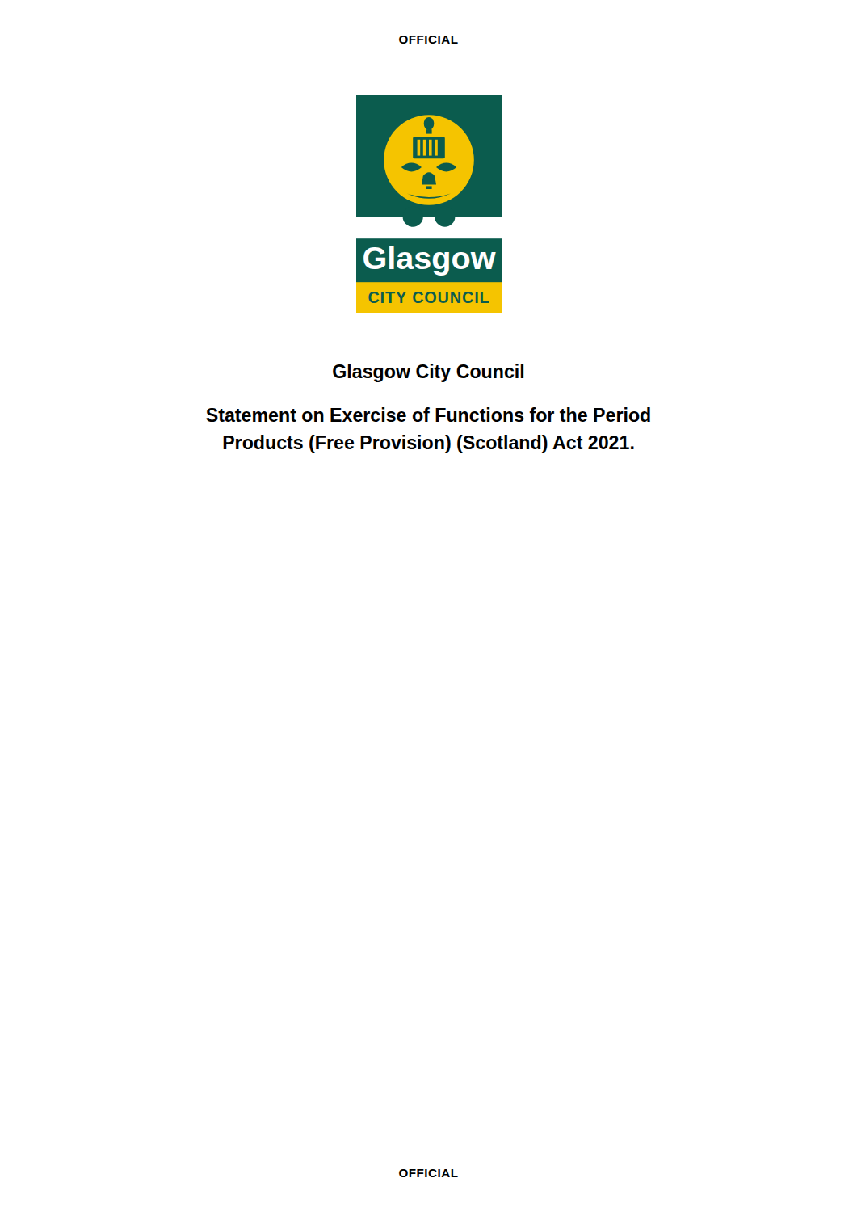OFFICIAL
Glasgow CITY COUNCIL
Glasgow City Council
Statement on Exercise of Functions for the Period Products (Free Provision) (Scotland) Act 2021.
OFFICIAL